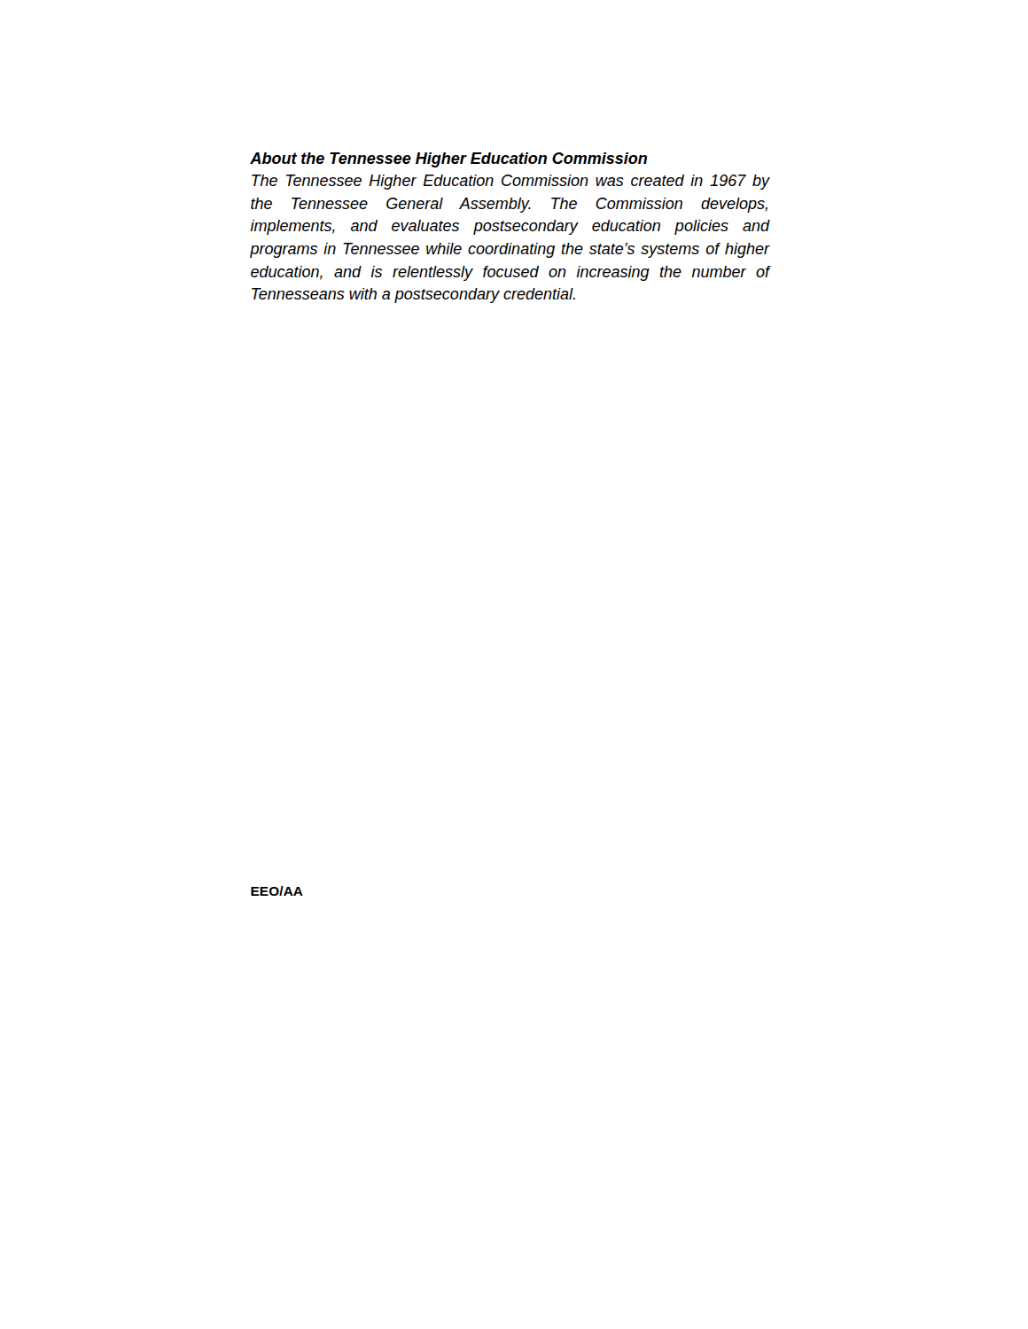About the Tennessee Higher Education Commission The Tennessee Higher Education Commission was created in 1967 by the Tennessee General Assembly. The Commission develops, implements, and evaluates postsecondary education policies and programs in Tennessee while coordinating the state’s systems of higher education, and is relentlessly focused on increasing the number of Tennesseans with a postsecondary credential.
EEO/AA